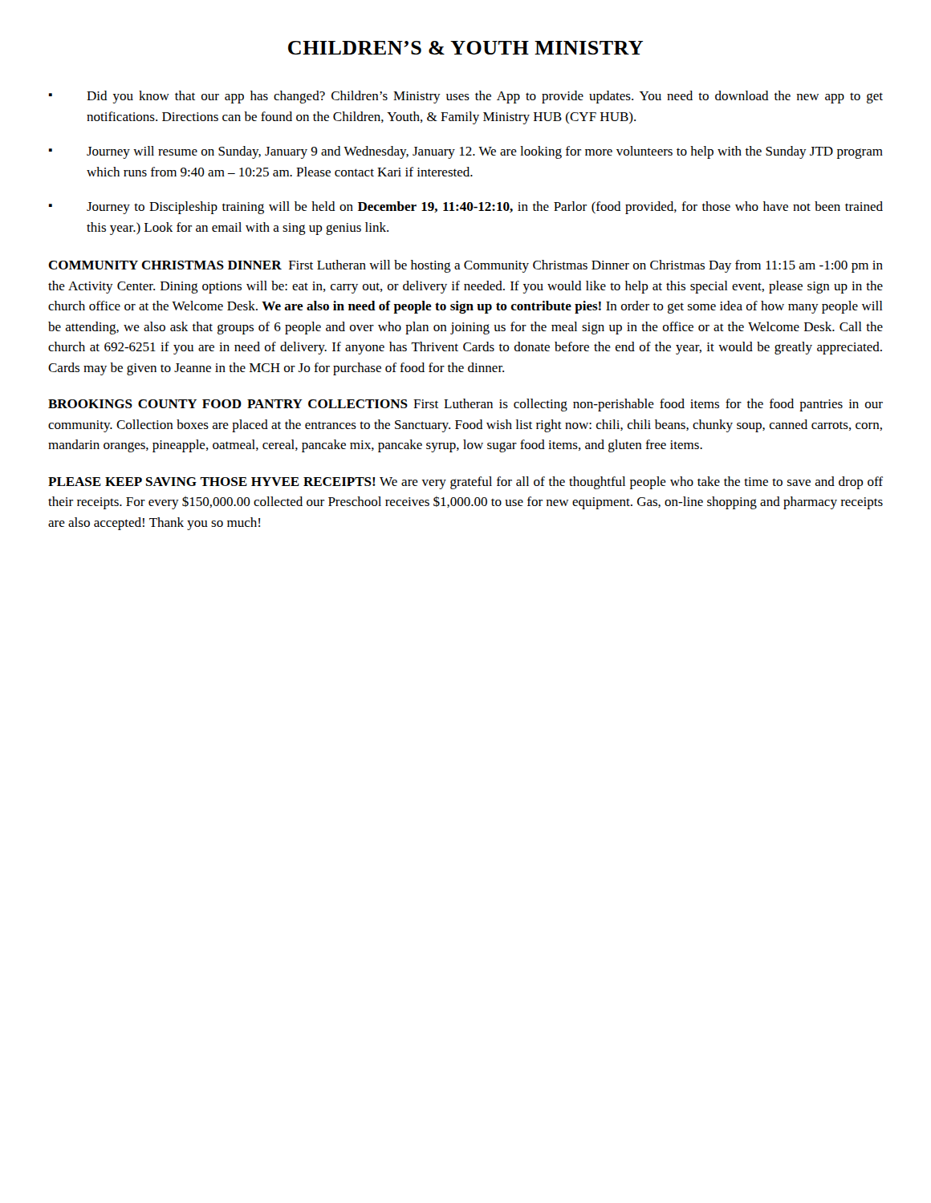CHILDREN’S & YOUTH MINISTRY
Did you know that our app has changed? Children’s Ministry uses the App to provide updates. You need to download the new app to get notifications. Directions can be found on the Children, Youth, & Family Ministry HUB (CYF HUB).
Journey will resume on Sunday, January 9 and Wednesday, January 12. We are looking for more volunteers to help with the Sunday JTD program which runs from 9:40 am – 10:25 am. Please contact Kari if interested.
Journey to Discipleship training will be held on December 19, 11:40-12:10, in the Parlor (food provided, for those who have not been trained this year.) Look for an email with a sing up genius link.
COMMUNITY CHRISTMAS DINNER First Lutheran will be hosting a Community Christmas Dinner on Christmas Day from 11:15 am -1:00 pm in the Activity Center. Dining options will be: eat in, carry out, or delivery if needed. If you would like to help at this special event, please sign up in the church office or at the Welcome Desk. We are also in need of people to sign up to contribute pies! In order to get some idea of how many people will be attending, we also ask that groups of 6 people and over who plan on joining us for the meal sign up in the office or at the Welcome Desk. Call the church at 692-6251 if you are in need of delivery. If anyone has Thrivent Cards to donate before the end of the year, it would be greatly appreciated. Cards may be given to Jeanne in the MCH or Jo for purchase of food for the dinner.
BROOKINGS COUNTY FOOD PANTRY COLLECTIONS First Lutheran is collecting non-perishable food items for the food pantries in our community. Collection boxes are placed at the entrances to the Sanctuary. Food wish list right now: chili, chili beans, chunky soup, canned carrots, corn, mandarin oranges, pineapple, oatmeal, cereal, pancake mix, pancake syrup, low sugar food items, and gluten free items.
PLEASE KEEP SAVING THOSE HYVEE RECEIPTS! We are very grateful for all of the thoughtful people who take the time to save and drop off their receipts. For every $150,000.00 collected our Preschool receives $1,000.00 to use for new equipment. Gas, on-line shopping and pharmacy receipts are also accepted! Thank you so much!